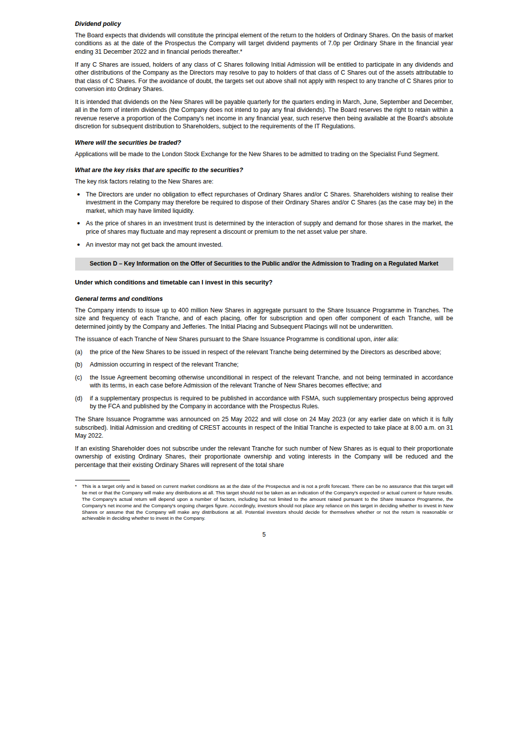Dividend policy
The Board expects that dividends will constitute the principal element of the return to the holders of Ordinary Shares. On the basis of market conditions as at the date of the Prospectus the Company will target dividend payments of 7.0p per Ordinary Share in the financial year ending 31 December 2022 and in financial periods thereafter.*
If any C Shares are issued, holders of any class of C Shares following Initial Admission will be entitled to participate in any dividends and other distributions of the Company as the Directors may resolve to pay to holders of that class of C Shares out of the assets attributable to that class of C Shares. For the avoidance of doubt, the targets set out above shall not apply with respect to any tranche of C Shares prior to conversion into Ordinary Shares.
It is intended that dividends on the New Shares will be payable quarterly for the quarters ending in March, June, September and December, all in the form of interim dividends (the Company does not intend to pay any final dividends). The Board reserves the right to retain within a revenue reserve a proportion of the Company's net income in any financial year, such reserve then being available at the Board's absolute discretion for subsequent distribution to Shareholders, subject to the requirements of the IT Regulations.
Where will the securities be traded?
Applications will be made to the London Stock Exchange for the New Shares to be admitted to trading on the Specialist Fund Segment.
What are the key risks that are specific to the securities?
The key risk factors relating to the New Shares are:
The Directors are under no obligation to effect repurchases of Ordinary Shares and/or C Shares. Shareholders wishing to realise their investment in the Company may therefore be required to dispose of their Ordinary Shares and/or C Shares (as the case may be) in the market, which may have limited liquidity.
As the price of shares in an investment trust is determined by the interaction of supply and demand for those shares in the market, the price of shares may fluctuate and may represent a discount or premium to the net asset value per share.
An investor may not get back the amount invested.
Section D – Key Information on the Offer of Securities to the Public and/or the Admission to Trading on a Regulated Market
Under which conditions and timetable can I invest in this security?
General terms and conditions
The Company intends to issue up to 400 million New Shares in aggregate pursuant to the Share Issuance Programme in Tranches. The size and frequency of each Tranche, and of each placing, offer for subscription and open offer component of each Tranche, will be determined jointly by the Company and Jefferies. The Initial Placing and Subsequent Placings will not be underwritten.
The issuance of each Tranche of New Shares pursuant to the Share Issuance Programme is conditional upon, inter alia:
the price of the New Shares to be issued in respect of the relevant Tranche being determined by the Directors as described above;
Admission occurring in respect of the relevant Tranche;
the Issue Agreement becoming otherwise unconditional in respect of the relevant Tranche, and not being terminated in accordance with its terms, in each case before Admission of the relevant Tranche of New Shares becomes effective; and
if a supplementary prospectus is required to be published in accordance with FSMA, such supplementary prospectus being approved by the FCA and published by the Company in accordance with the Prospectus Rules.
The Share Issuance Programme was announced on 25 May 2022 and will close on 24 May 2023 (or any earlier date on which it is fully subscribed). Initial Admission and crediting of CREST accounts in respect of the Initial Tranche is expected to take place at 8.00 a.m. on 31 May 2022.
If an existing Shareholder does not subscribe under the relevant Tranche for such number of New Shares as is equal to their proportionate ownership of existing Ordinary Shares, their proportionate ownership and voting interests in the Company will be reduced and the percentage that their existing Ordinary Shares will represent of the total share
*This is a target only and is based on current market conditions as at the date of the Prospectus and is not a profit forecast. There can be no assurance that this target will be met or that the Company will make any distributions at all. This target should not be taken as an indication of the Company's expected or actual current or future results. The Company's actual return will depend upon a number of factors, including but not limited to the amount raised pursuant to the Share Issuance Programme, the Company's net income and the Company's ongoing charges figure. Accordingly, investors should not place any reliance on this target in deciding whether to invest in New Shares or assume that the Company will make any distributions at all. Potential investors should decide for themselves whether or not the return is reasonable or achievable in deciding whether to invest in the Company.
5